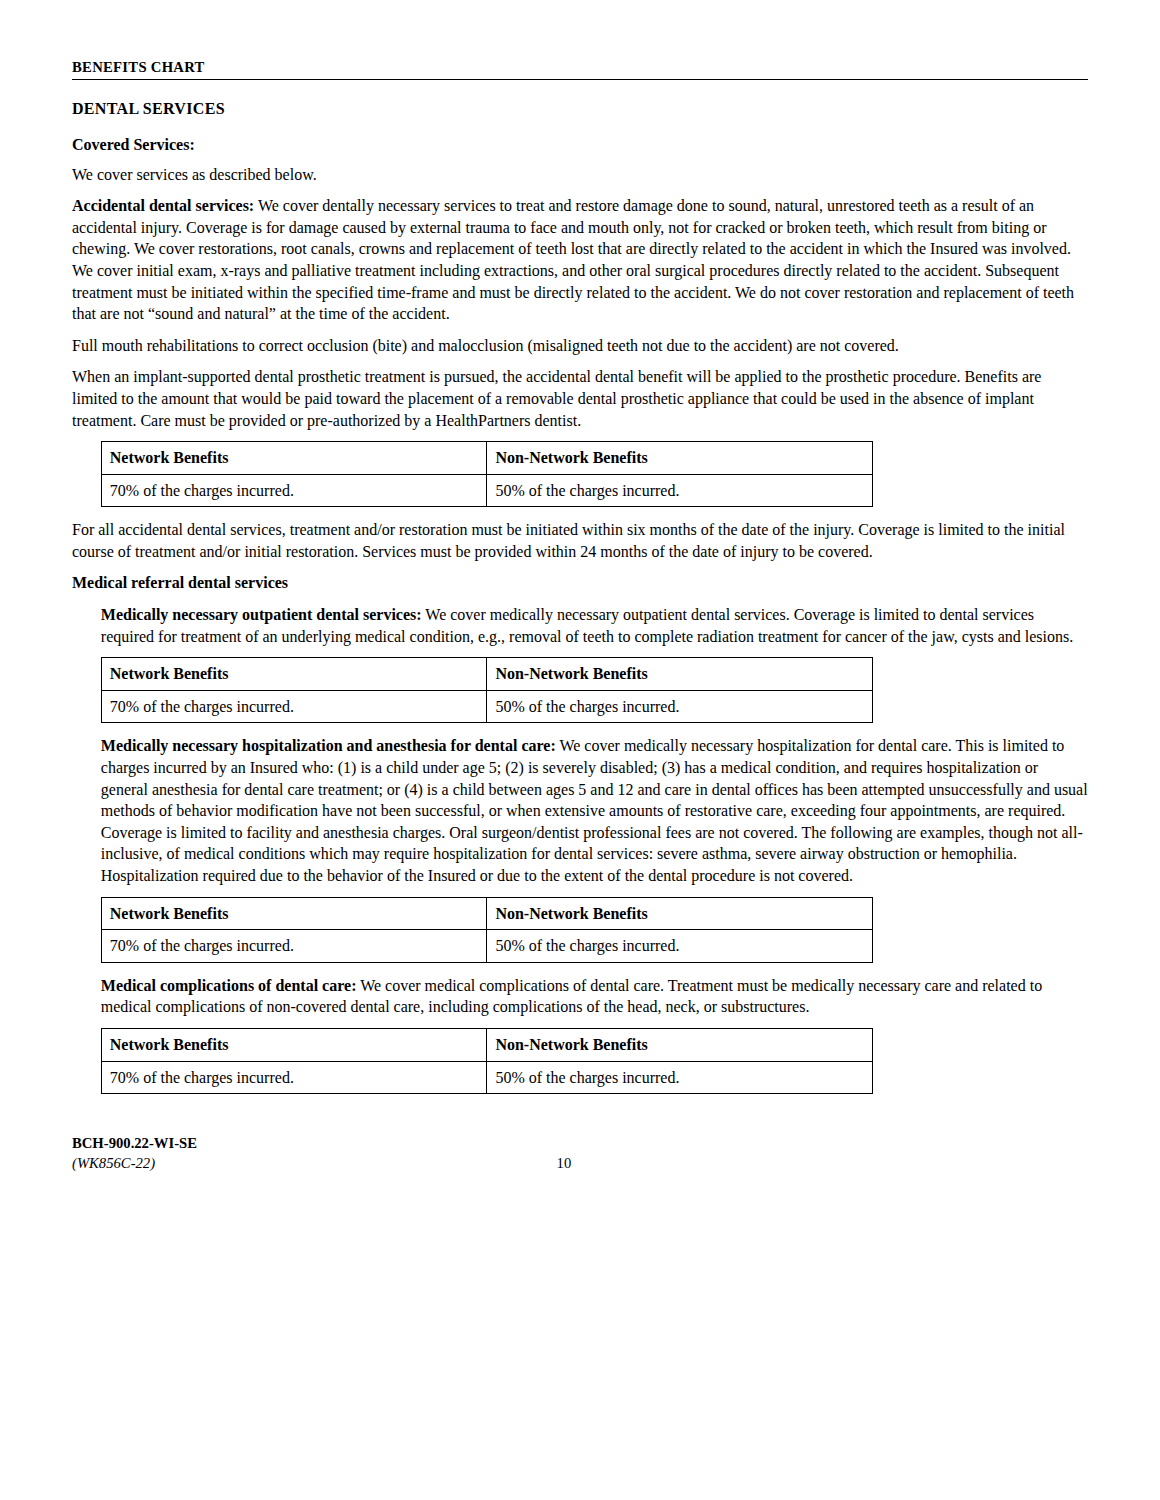BENEFITS CHART
DENTAL SERVICES
Covered Services:
We cover services as described below.
Accidental dental services: We cover dentally necessary services to treat and restore damage done to sound, natural, unrestored teeth as a result of an accidental injury. Coverage is for damage caused by external trauma to face and mouth only, not for cracked or broken teeth, which result from biting or chewing. We cover restorations, root canals, crowns and replacement of teeth lost that are directly related to the accident in which the Insured was involved. We cover initial exam, x-rays and palliative treatment including extractions, and other oral surgical procedures directly related to the accident. Subsequent treatment must be initiated within the specified time-frame and must be directly related to the accident. We do not cover restoration and replacement of teeth that are not “sound and natural” at the time of the accident.
Full mouth rehabilitations to correct occlusion (bite) and malocclusion (misaligned teeth not due to the accident) are not covered.
When an implant-supported dental prosthetic treatment is pursued, the accidental dental benefit will be applied to the prosthetic procedure. Benefits are limited to the amount that would be paid toward the placement of a removable dental prosthetic appliance that could be used in the absence of implant treatment. Care must be provided or pre-authorized by a HealthPartners dentist.
| Network Benefits | Non-Network Benefits |
| 70% of the charges incurred. | 50% of the charges incurred. |
For all accidental dental services, treatment and/or restoration must be initiated within six months of the date of the injury. Coverage is limited to the initial course of treatment and/or initial restoration. Services must be provided within 24 months of the date of injury to be covered.
Medical referral dental services
Medically necessary outpatient dental services: We cover medically necessary outpatient dental services. Coverage is limited to dental services required for treatment of an underlying medical condition, e.g., removal of teeth to complete radiation treatment for cancer of the jaw, cysts and lesions.
| Network Benefits | Non-Network Benefits |
| 70% of the charges incurred. | 50% of the charges incurred. |
Medically necessary hospitalization and anesthesia for dental care: We cover medically necessary hospitalization for dental care. This is limited to charges incurred by an Insured who: (1) is a child under age 5; (2) is severely disabled; (3) has a medical condition, and requires hospitalization or general anesthesia for dental care treatment; or (4) is a child between ages 5 and 12 and care in dental offices has been attempted unsuccessfully and usual methods of behavior modification have not been successful, or when extensive amounts of restorative care, exceeding four appointments, are required. Coverage is limited to facility and anesthesia charges. Oral surgeon/dentist professional fees are not covered. The following are examples, though not all-inclusive, of medical conditions which may require hospitalization for dental services: severe asthma, severe airway obstruction or hemophilia. Hospitalization required due to the behavior of the Insured or due to the extent of the dental procedure is not covered.
| Network Benefits | Non-Network Benefits |
| 70% of the charges incurred. | 50% of the charges incurred. |
Medical complications of dental care: We cover medical complications of dental care. Treatment must be medically necessary care and related to medical complications of non-covered dental care, including complications of the head, neck, or substructures.
| Network Benefits | Non-Network Benefits |
| 70% of the charges incurred. | 50% of the charges incurred. |
BCH-900.22-WI-SE
(WK856C-22)
10